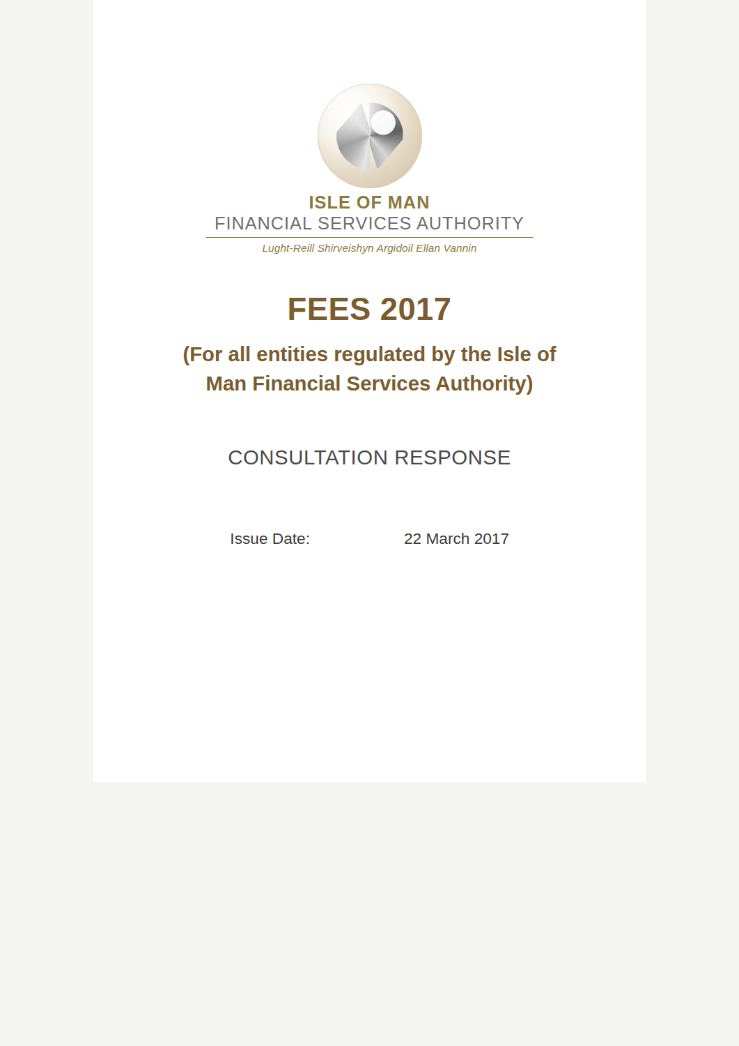ISLE OF MAN
FINANCIAL SERVICES AUTHORITY
Lught-Reill Shirveishyn Argidoil Ellan Vannin
FEES 2017
(For all entities regulated by the Isle of Man Financial Services Authority)
CONSULTATION RESPONSE
Issue Date: 22 March 2017